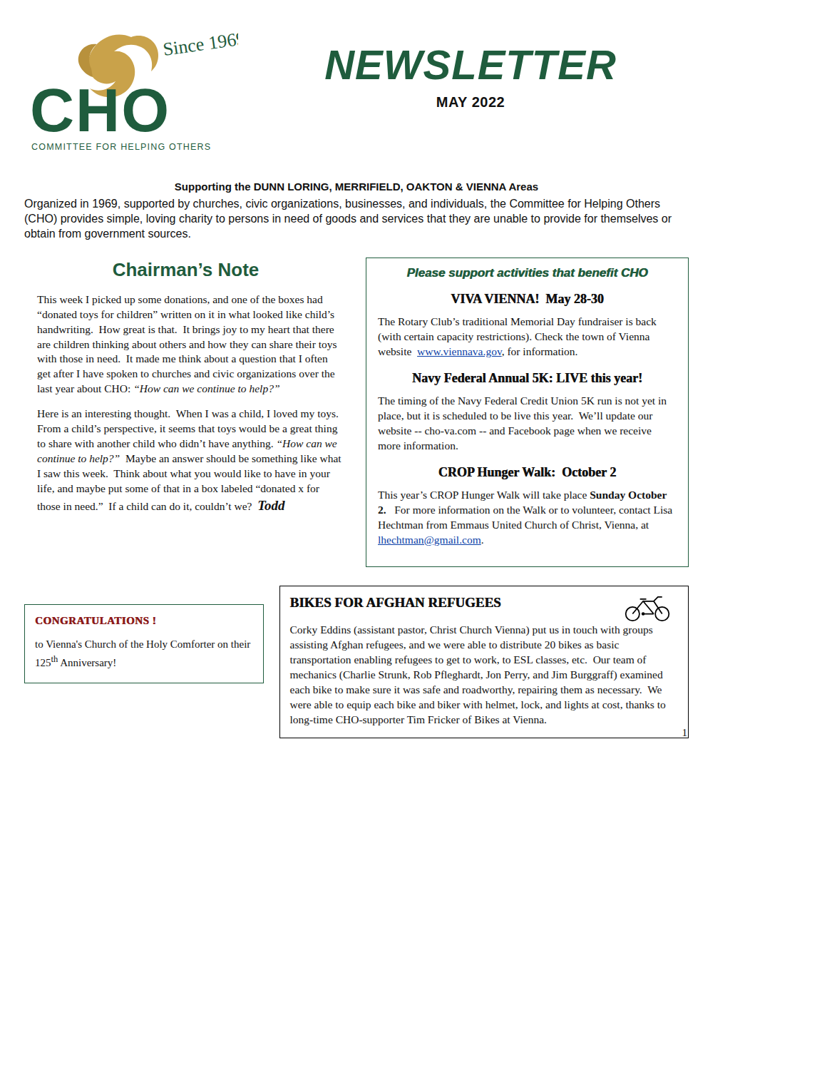Since 1969 CHO COMMITTEE FOR HELPING OTHERS
NEWSLETTER
MAY 2022
Supporting the DUNN LORING, MERRIFIELD, OAKTON & VIENNA Areas
Organized in 1969, supported by churches, civic organizations, businesses, and individuals, the Committee for Helping Others (CHO) provides simple, loving charity to persons in need of goods and services that they are unable to provide for themselves or obtain from government sources.
Chairman’s Note
This week I picked up some donations, and one of the boxes had “donated toys for children” written on it in what looked like child’s handwriting. How great is that. It brings joy to my heart that there are children thinking about others and how they can share their toys with those in need. It made me think about a question that I often get after I have spoken to churches and civic organizations over the last year about CHO: “How can we continue to help?”
Here is an interesting thought. When I was a child, I loved my toys. From a child’s perspective, it seems that toys would be a great thing to share with another child who didn’t have anything. “How can we continue to help?” Maybe an answer should be something like what I saw this week. Think about what you would like to have in your life, and maybe put some of that in a box labeled “donated x for those in need.” If a child can do it, couldn’t we? Todd
Please support activities that benefit CHO
VIVA VIENNA! May 28-30
The Rotary Club’s traditional Memorial Day fundraiser is back (with certain capacity restrictions). Check the town of Vienna website www.viennava.gov, for information.
Navy Federal Annual 5K: LIVE this year!
The timing of the Navy Federal Credit Union 5K run is not yet in place, but it is scheduled to be live this year. We’ll update our website -- cho-va.com -- and Facebook page when we receive more information.
CROP Hunger Walk: October 2
This year’s CROP Hunger Walk will take place Sunday October 2. For more information on the Walk or to volunteer, contact Lisa Hechtman from Emmaus United Church of Christ, Vienna, at lhechtman@gmail.com.
CONGRATULATIONS !
to Vienna's Church of the Holy Comforter on their 125th Anniversary!
BIKES FOR AFGHAN REFUGEES
Corky Eddins (assistant pastor, Christ Church Vienna) put us in touch with groups assisting Afghan refugees, and we were able to distribute 20 bikes as basic transportation enabling refugees to get to work, to ESL classes, etc. Our team of mechanics (Charlie Strunk, Rob Pfleghardt, Jon Perry, and Jim Burggraff) examined each bike to make sure it was safe and roadworthy, repairing them as necessary. We were able to equip each bike and biker with helmet, lock, and lights at cost, thanks to long-time CHO-supporter Tim Fricker of Bikes at Vienna.
1